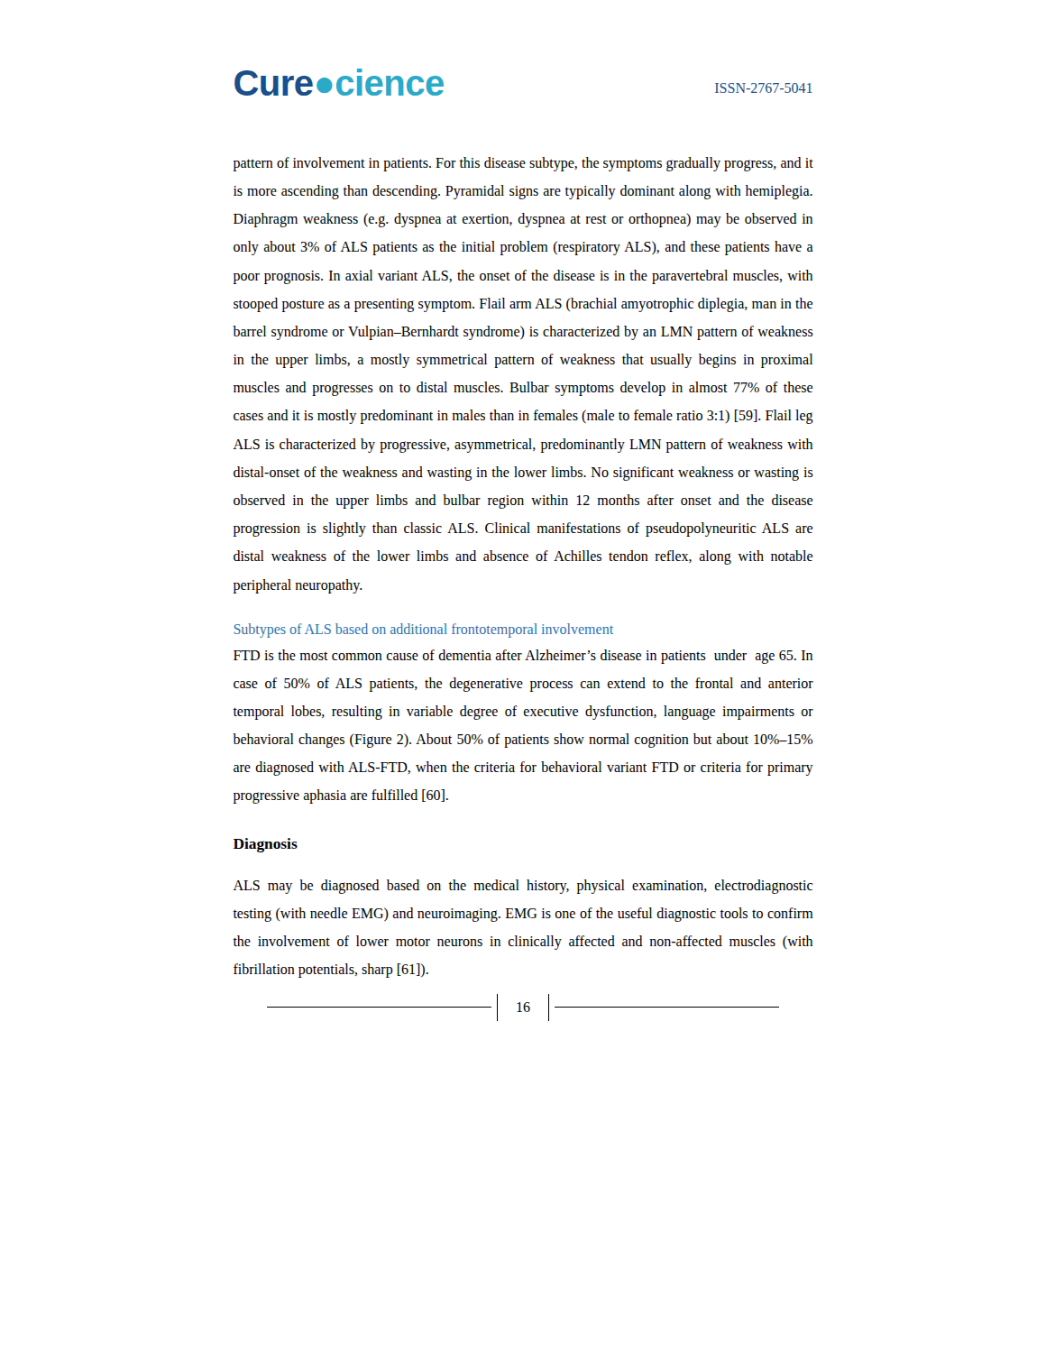Cure●cience
ISSN-2767-5041
pattern of involvement in patients. For this disease subtype, the symptoms gradually progress, and it is more ascending than descending. Pyramidal signs are typically dominant along with hemiplegia. Diaphragm weakness (e.g. dyspnea at exertion, dyspnea at rest or orthopnea) may be observed in only about 3% of ALS patients as the initial problem (respiratory ALS), and these patients have a poor prognosis. In axial variant ALS, the onset of the disease is in the paravertebral muscles, with stooped posture as a presenting symptom. Flail arm ALS (brachial amyotrophic diplegia, man in the barrel syndrome or Vulpian–Bernhardt syndrome) is characterized by an LMN pattern of weakness in the upper limbs, a mostly symmetrical pattern of weakness that usually begins in proximal muscles and progresses on to distal muscles. Bulbar symptoms develop in almost 77% of these cases and it is mostly predominant in males than in females (male to female ratio 3:1) [59]. Flail leg ALS is characterized by progressive, asymmetrical, predominantly LMN pattern of weakness with distal-onset of the weakness and wasting in the lower limbs. No significant weakness or wasting is observed in the upper limbs and bulbar region within 12 months after onset and the disease progression is slightly than classic ALS. Clinical manifestations of pseudopolyneuritic ALS are distal weakness of the lower limbs and absence of Achilles tendon reflex, along with notable peripheral neuropathy.
Subtypes of ALS based on additional frontotemporal involvement
FTD is the most common cause of dementia after Alzheimer’s disease in patients under age 65. In case of 50% of ALS patients, the degenerative process can extend to the frontal and anterior temporal lobes, resulting in variable degree of executive dysfunction, language impairments or behavioral changes (Figure 2). About 50% of patients show normal cognition but about 10%–15% are diagnosed with ALS-FTD, when the criteria for behavioral variant FTD or criteria for primary progressive aphasia are fulfilled [60].
Diagnosis
ALS may be diagnosed based on the medical history, physical examination, electrodiagnostic testing (with needle EMG) and neuroimaging. EMG is one of the useful diagnostic tools to confirm the involvement of lower motor neurons in clinically affected and non-affected muscles (with fibrillation potentials, sharp [61]).
16